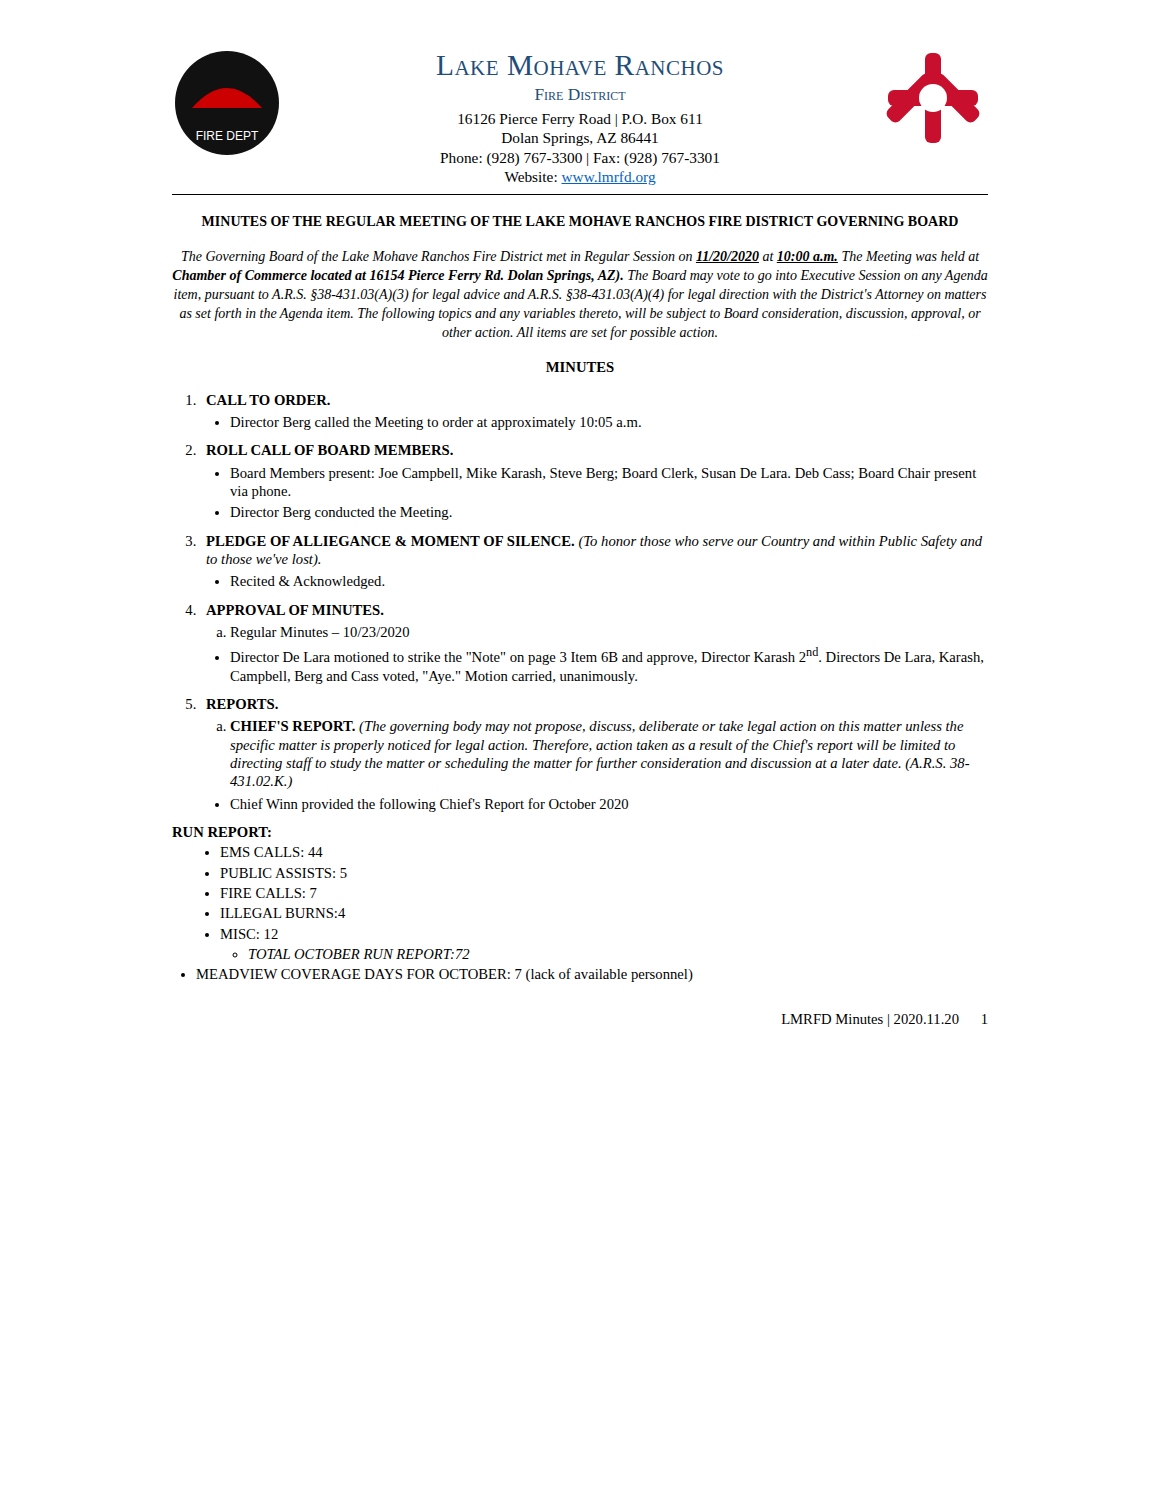Lake Mohave Ranchos
Fire District
16126 Pierce Ferry Road | P.O. Box 611
Dolan Springs, AZ 86441
Phone: (928) 767-3300 | Fax: (928) 767-3301
Website: www.lmrfd.org
MINUTES OF THE REGULAR MEETING OF THE LAKE MOHAVE RANCHOS FIRE DISTRICT GOVERNING BOARD
The Governing Board of the Lake Mohave Ranchos Fire District met in Regular Session on 11/20/2020 at 10:00 a.m. The Meeting was held at Chamber of Commerce located at 16154 Pierce Ferry Rd. Dolan Springs, AZ). The Board may vote to go into Executive Session on any Agenda item, pursuant to A.R.S. §38-431.03(A)(3) for legal advice and A.R.S. §38-431.03(A)(4) for legal direction with the District's Attorney on matters as set forth in the Agenda item. The following topics and any variables thereto, will be subject to Board consideration, discussion, approval, or other action. All items are set for possible action.
MINUTES
CALL TO ORDER.
Director Berg called the Meeting to order at approximately 10:05 a.m.
ROLL CALL OF BOARD MEMBERS.
Board Members present: Joe Campbell, Mike Karash, Steve Berg; Board Clerk, Susan De Lara. Deb Cass; Board Chair present via phone.
Director Berg conducted the Meeting.
PLEDGE OF ALLIEGANCE & MOMENT OF SILENCE. (To honor those who serve our Country and within Public Safety and to those we've lost).
Recited & Acknowledged.
APPROVAL OF MINUTES.
Regular Minutes – 10/23/2020
Director De Lara motioned to strike the "Note" on page 3 Item 6B and approve, Director Karash 2nd. Directors De Lara, Karash, Campbell, Berg and Cass voted, "Aye." Motion carried, unanimously.
REPORTS.
CHIEF'S REPORT. (The governing body may not propose, discuss, deliberate or take legal action on this matter unless the specific matter is properly noticed for legal action. Therefore, action taken as a result of the Chief's report will be limited to directing staff to study the matter or scheduling the matter for further consideration and discussion at a later date. (A.R.S. 38-431.02.K.)
Chief Winn provided the following Chief's Report for October 2020
RUN REPORT:
EMS CALLS: 44
PUBLIC ASSISTS: 5
FIRE CALLS: 7
ILLEGAL BURNS:4
MISC: 12
TOTAL OCTOBER RUN REPORT:72
MEADVIEW COVERAGE DAYS FOR OCTOBER: 7 (lack of available personnel)
LMRFD Minutes | 2020.11.20 1